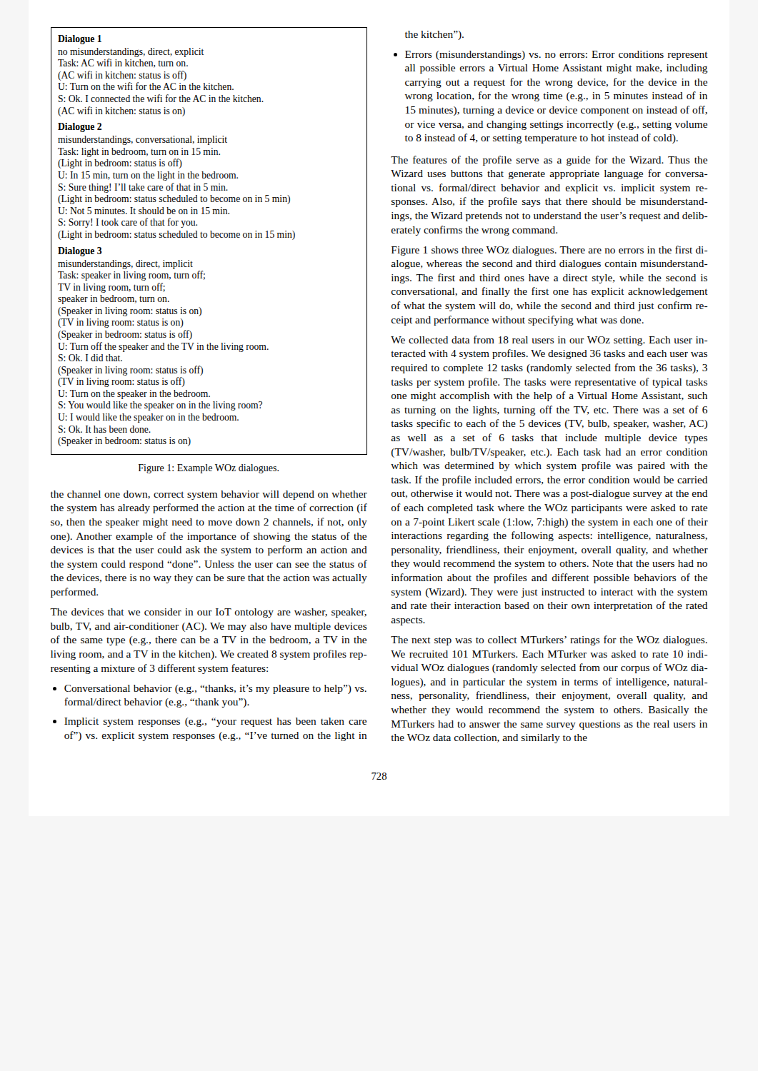Dialogue 1
no misunderstandings, direct, explicit
Task: AC wifi in kitchen, turn on.
(AC wifi in kitchen: status is off)
U: Turn on the wifi for the AC in the kitchen.
S: Ok. I connected the wifi for the AC in the kitchen.
(AC wifi in kitchen: status is on)
Dialogue 2
misunderstandings, conversational, implicit
Task: light in bedroom, turn on in 15 min.
(Light in bedroom: status is off)
U: In 15 min, turn on the light in the bedroom.
S: Sure thing! I’ll take care of that in 5 min.
(Light in bedroom: status scheduled to become on in 5 min)
U: Not 5 minutes. It should be on in 15 min.
S: Sorry! I took care of that for you.
(Light in bedroom: status scheduled to become on in 15 min)
Dialogue 3
misunderstandings, direct, implicit
Task: speaker in living room, turn off;
TV in living room, turn off;
speaker in bedroom, turn on.
(Speaker in living room: status is on)
(TV in living room: status is on)
(Speaker in bedroom: status is off)
U: Turn off the speaker and the TV in the living room.
S: Ok. I did that.
(Speaker in living room: status is off)
(TV in living room: status is off)
U: Turn on the speaker in the bedroom.
S: You would like the speaker on in the living room?
U: I would like the speaker on in the bedroom.
S: Ok. It has been done.
(Speaker in bedroom: status is on)
Figure 1: Example WOz dialogues.
the channel one down, correct system behavior will depend on whether the system has already performed the action at the time of correction (if so, then the speaker might need to move down 2 channels, if not, only one). Another example of the importance of showing the status of the devices is that the user could ask the system to perform an action and the system could respond “done”. Unless the user can see the status of the devices, there is no way they can be sure that the action was actually performed.
The devices that we consider in our IoT ontology are washer, speaker, bulb, TV, and air-conditioner (AC). We may also have multiple devices of the same type (e.g., there can be a TV in the bedroom, a TV in the living room, and a TV in the kitchen). We created 8 system profiles representing a mixture of 3 different system features:
Conversational behavior (e.g., “thanks, it’s my pleasure to help”) vs. formal/direct behavior (e.g., “thank you”).
Implicit system responses (e.g., “your request has been taken care of”) vs. explicit system responses (e.g., “I’ve turned on the light in the kitchen”).
Errors (misunderstandings) vs. no errors: Error conditions represent all possible errors a Virtual Home Assistant might make, including carrying out a request for the wrong device, for the device in the wrong location, for the wrong time (e.g., in 5 minutes instead of in 15 minutes), turning a device or device component on instead of off, or vice versa, and changing settings incorrectly (e.g., setting volume to 8 instead of 4, or setting temperature to hot instead of cold).
The features of the profile serve as a guide for the Wizard. Thus the Wizard uses buttons that generate appropriate language for conversational vs. formal/direct behavior and explicit vs. implicit system responses. Also, if the profile says that there should be misunderstandings, the Wizard pretends not to understand the user’s request and deliberately confirms the wrong command.
Figure 1 shows three WOz dialogues. There are no errors in the first dialogue, whereas the second and third dialogues contain misunderstandings. The first and third ones have a direct style, while the second is conversational, and finally the first one has explicit acknowledgement of what the system will do, while the second and third just confirm receipt and performance without specifying what was done.
We collected data from 18 real users in our WOz setting. Each user interacted with 4 system profiles. We designed 36 tasks and each user was required to complete 12 tasks (randomly selected from the 36 tasks), 3 tasks per system profile. The tasks were representative of typical tasks one might accomplish with the help of a Virtual Home Assistant, such as turning on the lights, turning off the TV, etc. There was a set of 6 tasks specific to each of the 5 devices (TV, bulb, speaker, washer, AC) as well as a set of 6 tasks that include multiple device types (TV/washer, bulb/TV/speaker, etc.). Each task had an error condition which was determined by which system profile was paired with the task. If the profile included errors, the error condition would be carried out, otherwise it would not. There was a post-dialogue survey at the end of each completed task where the WOz participants were asked to rate on a 7-point Likert scale (1:low, 7:high) the system in each one of their interactions regarding the following aspects: intelligence, naturalness, personality, friendliness, their enjoyment, overall quality, and whether they would recommend the system to others. Note that the users had no information about the profiles and different possible behaviors of the system (Wizard). They were just instructed to interact with the system and rate their interaction based on their own interpretation of the rated aspects.
The next step was to collect MTurkers’ ratings for the WOz dialogues. We recruited 101 MTurkers. Each MTurker was asked to rate 10 individual WOz dialogues (randomly selected from our corpus of WOz dialogues), and in particular the system in terms of intelligence, naturalness, personality, friendliness, their enjoyment, overall quality, and whether they would recommend the system to others. Basically the MTurkers had to answer the same survey questions as the real users in the WOz data collection, and similarly to the
728